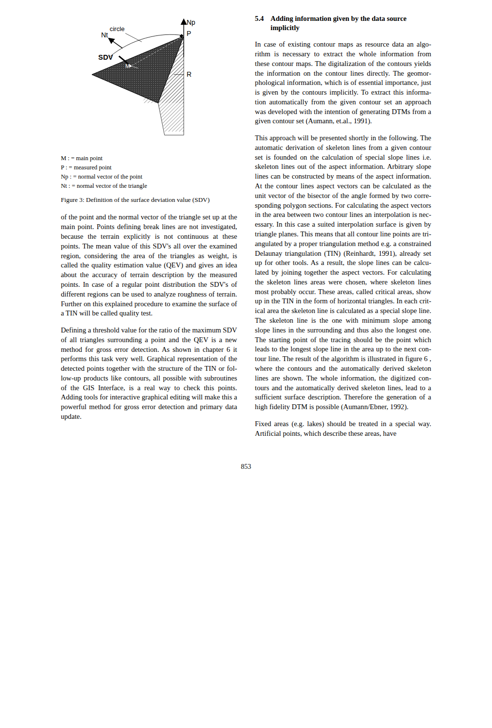Np circle P Nt SDV M R
M : = main point
P : = measured point
Np : = normal vector of the point
Nt : = normal vector of the triangle
Figure 3: Definition of the surface deviation value (SDV)
of the point and the normal vector of the triangle set up at the main point. Points defining break lines are not investigated, because the terrain explicitly is not continuous at these points. The mean value of this SDV's all over the examined region, considering the area of the triangles as weight, is called the quality estimation value (QEV) and gives an idea about the accuracy of terrain description by the measured points. In case of a regular point distribution the SDV's of different regions can be used to analyze roughness of terrain. Further on this explained procedure to examine the surface of a TIN will be called quality test.
Defining a threshold value for the ratio of the maximum SDV of all triangles surrounding a point and the QEV is a new method for gross error detection. As shown in chapter 6 it performs this task very well. Graphical representation of the detected points together with the structure of the TIN or follow-up products like contours, all possible with subroutines of the GIS Interface, is a real way to check this points. Adding tools for interactive graphical editing will make this a powerful method for gross error detection and primary data update.
5.4 Adding information given by the data source implicitly
In case of existing contour maps as resource data an algorithm is necessary to extract the whole information from these contour maps. The digitalization of the contours yields the information on the contour lines directly. The geomorphological information, which is of essential importance, just is given by the contours implicitly. To extract this information automatically from the given contour set an approach was developed with the intention of generating DTMs from a given contour set (Aumann, et.al., 1991).
This approach will be presented shortly in the following. The automatic derivation of skeleton lines from a given contour set is founded on the calculation of special slope lines i.e. skeleton lines out of the aspect information. Arbitrary slope lines can be constructed by means of the aspect information. At the contour lines aspect vectors can be calculated as the unit vector of the bisector of the angle formed by two corresponding polygon sections. For calculating the aspect vectors in the area between two contour lines an interpolation is necessary. In this case a suited interpolation surface is given by triangle planes. This means that all contour line points are triangulated by a proper triangulation method e.g. a constrained Delaunay triangulation (TIN) (Reinhardt, 1991), already set up for other tools. As a result, the slope lines can be calculated by joining together the aspect vectors. For calculating the skeleton lines areas were chosen, where skeleton lines most probably occur. These areas, called critical areas, show up in the TIN in the form of horizontal triangles. In each critical area the skeleton line is calculated as a special slope line. The skeleton line is the one with minimum slope among slope lines in the surrounding and thus also the longest one. The starting point of the tracing should be the point which leads to the longest slope line in the area up to the next contour line. The result of the algorithm is illustrated in figure 6 , where the contours and the automatically derived skeleton lines are shown. The whole information, the digitized contours and the automatically derived skeleton lines, lead to a sufficient surface description. Therefore the generation of a high fidelity DTM is possible (Aumann/Ebner, 1992).
Fixed areas (e.g. lakes) should be treated in a special way. Artificial points, which describe these areas, have
853